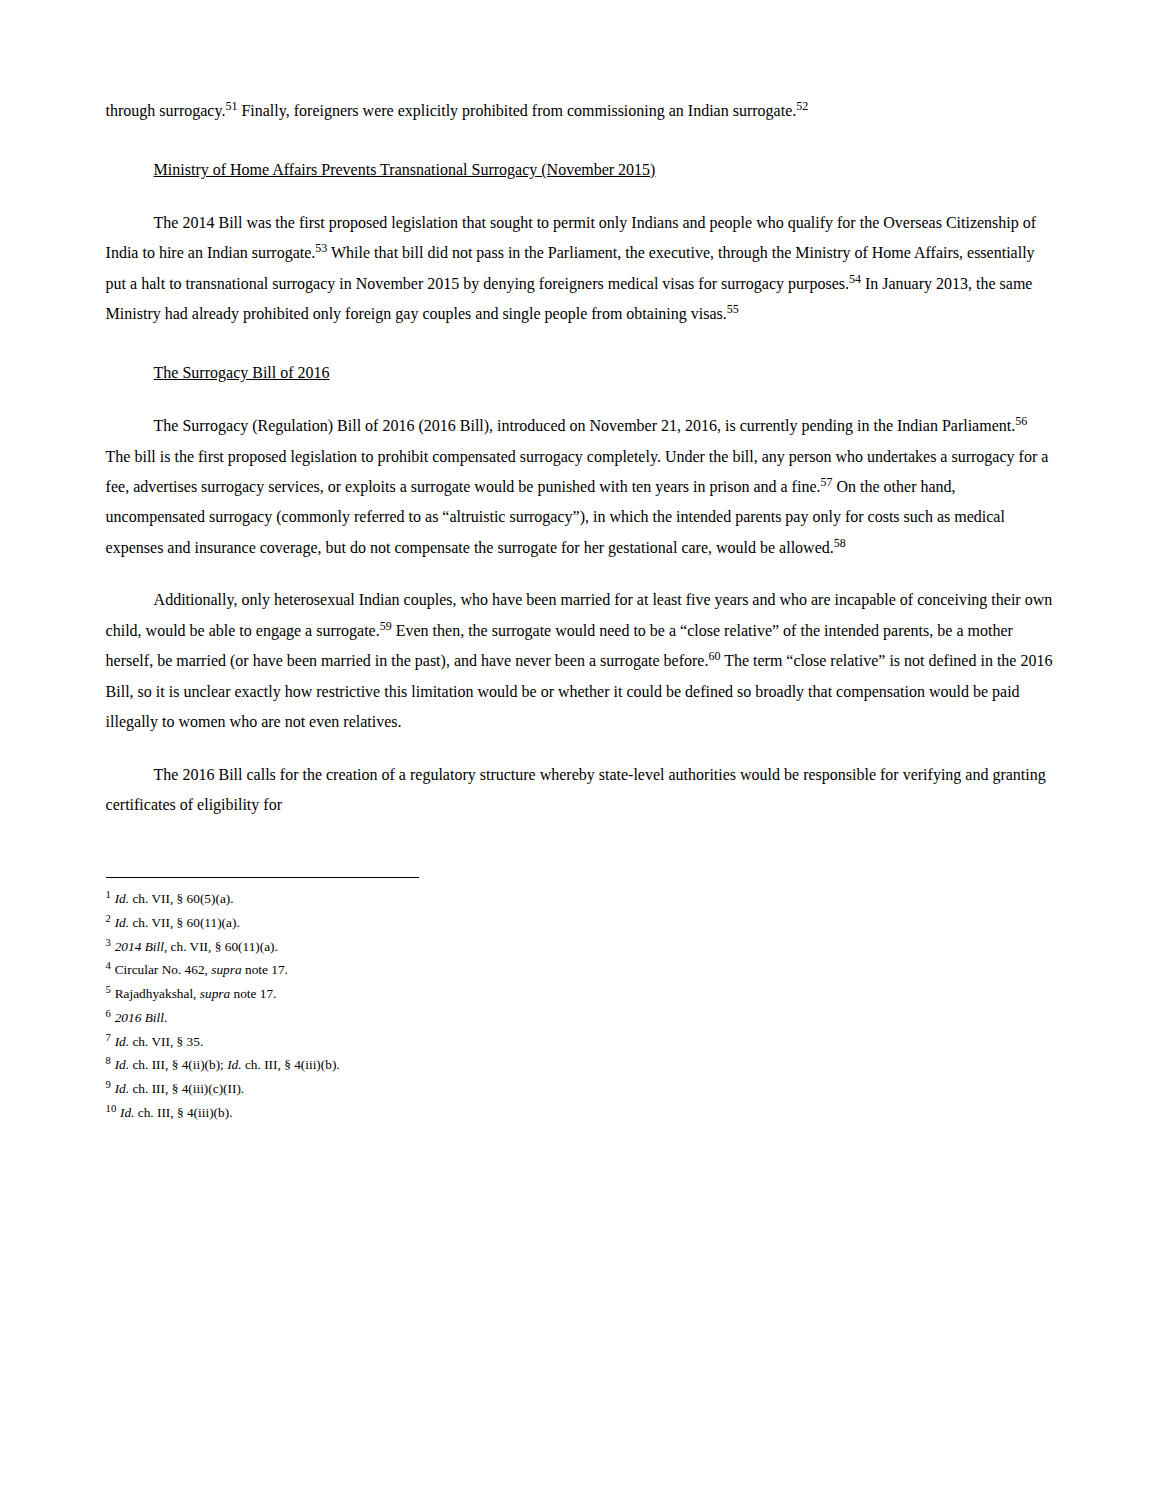through surrogacy.51 Finally, foreigners were explicitly prohibited from commissioning an Indian surrogate.52
Ministry of Home Affairs Prevents Transnational Surrogacy (November 2015)
The 2014 Bill was the first proposed legislation that sought to permit only Indians and people who qualify for the Overseas Citizenship of India to hire an Indian surrogate.53 While that bill did not pass in the Parliament, the executive, through the Ministry of Home Affairs, essentially put a halt to transnational surrogacy in November 2015 by denying foreigners medical visas for surrogacy purposes.54 In January 2013, the same Ministry had already prohibited only foreign gay couples and single people from obtaining visas.55
The Surrogacy Bill of 2016
The Surrogacy (Regulation) Bill of 2016 (2016 Bill), introduced on November 21, 2016, is currently pending in the Indian Parliament.56 The bill is the first proposed legislation to prohibit compensated surrogacy completely. Under the bill, any person who undertakes a surrogacy for a fee, advertises surrogacy services, or exploits a surrogate would be punished with ten years in prison and a fine.57 On the other hand, uncompensated surrogacy (commonly referred to as “altruistic surrogacy”), in which the intended parents pay only for costs such as medical expenses and insurance coverage, but do not compensate the surrogate for her gestational care, would be allowed.58
Additionally, only heterosexual Indian couples, who have been married for at least five years and who are incapable of conceiving their own child, would be able to engage a surrogate.59 Even then, the surrogate would need to be a “close relative” of the intended parents, be a mother herself, be married (or have been married in the past), and have never been a surrogate before.60 The term “close relative” is not defined in the 2016 Bill, so it is unclear exactly how restrictive this limitation would be or whether it could be defined so broadly that compensation would be paid illegally to women who are not even relatives.
The 2016 Bill calls for the creation of a regulatory structure whereby state-level authorities would be responsible for verifying and granting certificates of eligibility for
Id. ch. VII, § 60(5)(a).
Id. ch. VII, § 60(11)(a).
2014 Bill, ch. VII, § 60(11)(a).
Circular No. 462, supra note 17.
Rajadhyakshal, supra note 17.
2016 Bill.
Id. ch. VII, § 35.
Id. ch. III, § 4(ii)(b); Id. ch. III, § 4(iii)(b).
Id. ch. III, § 4(iii)(c)(II).
Id. ch. III, § 4(iii)(b).